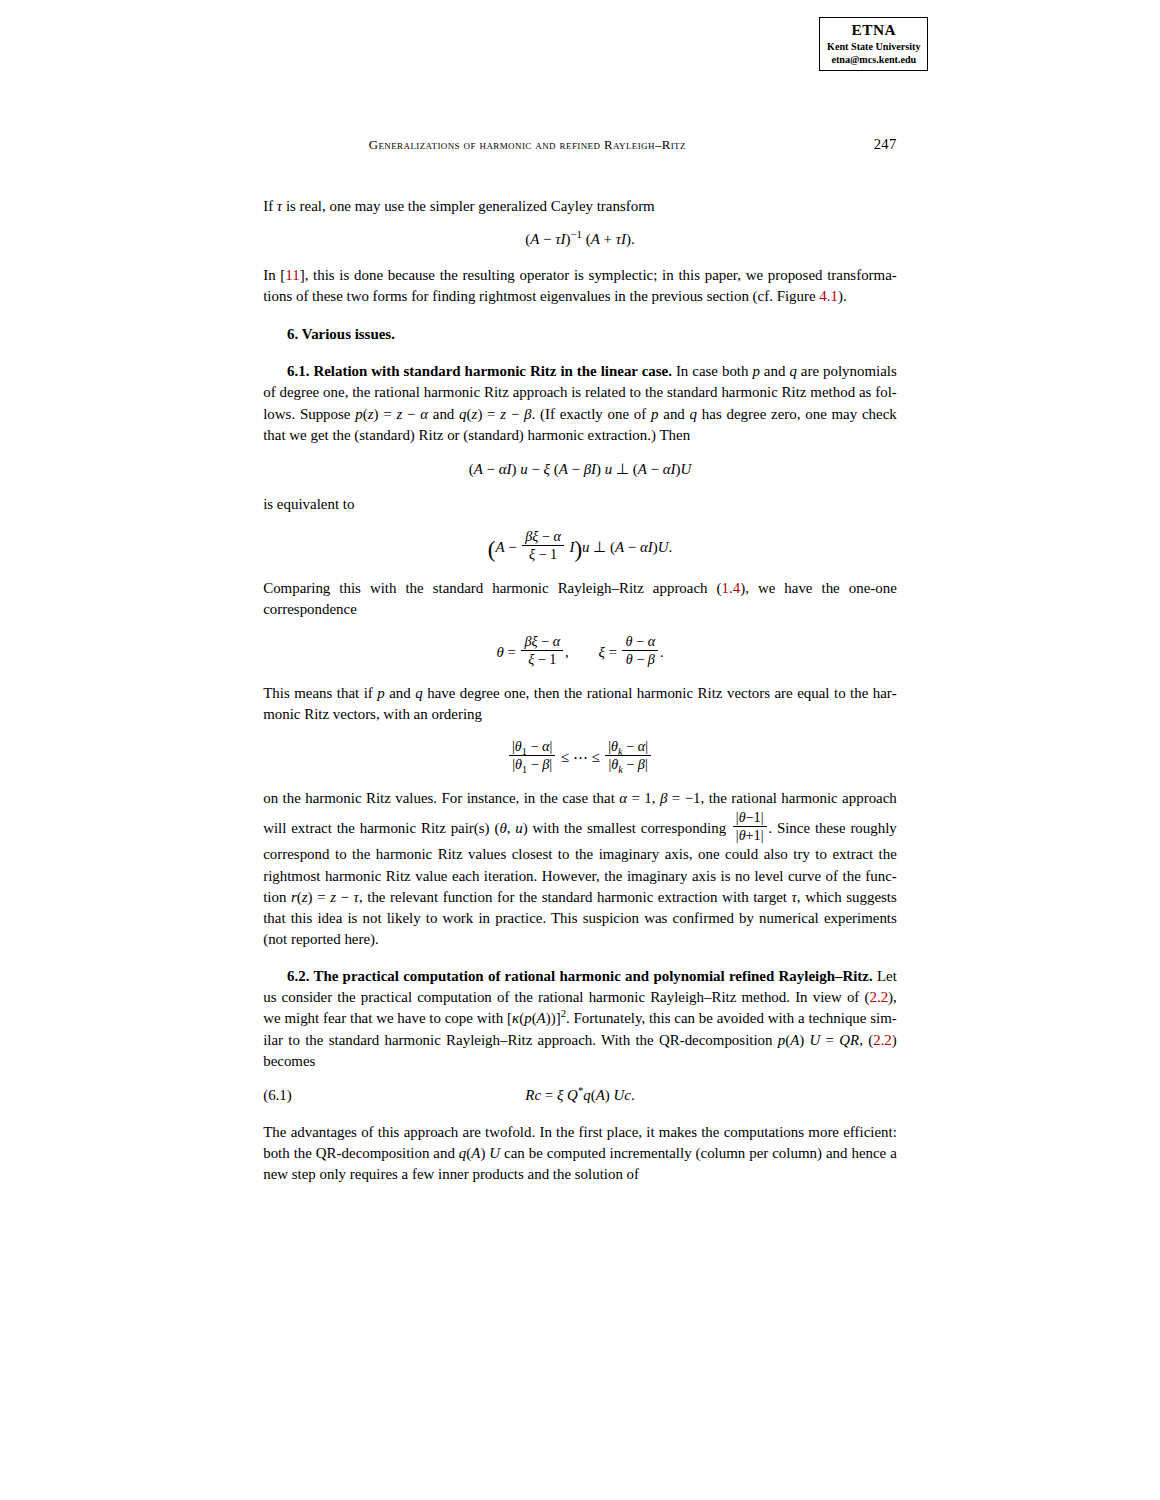ETNA Kent State University etna@mcs.kent.edu
Generalizations of harmonic and refined Rayleigh–Ritz 247
If τ is real, one may use the simpler generalized Cayley transform
(A − τI)−1 (A + τI).
In [11], this is done because the resulting operator is symplectic; in this paper, we proposed transformations of these two forms for finding rightmost eigenvalues in the previous section (cf. Figure 4.1).
6. Various issues.
6.1. Relation with standard harmonic Ritz in the linear case. In case both p and q are polynomials of degree one, the rational harmonic Ritz approach is related to the standard harmonic Ritz method as follows. Suppose p(z) = z − α and q(z) = z − β. (If exactly one of p and q has degree zero, one may check that we get the (standard) Ritz or (standard) harmonic extraction.) Then
(A − αI) u − ξ (A − βI) u ⊥ (A − αI)U
is equivalent to
(A − βξ − α ξ − 1 I) u ⊥ (A − αI)U.
Comparing this with the standard harmonic Rayleigh–Ritz approach (1.4), we have the one-one correspondence
θ = βξ − α ξ − 1, ξ = θ − α θ − β.
This means that if p and q have degree one, then the rational harmonic Ritz vectors are equal to the harmonic Ritz vectors, with an ordering
|θ1 − α||θ1 − β| ≤ ⋯ ≤ |θk − α||θk − β|
on the harmonic Ritz values. For instance, in the case that α = 1, β = −1, the rational harmonic approach will extract the harmonic Ritz pair(s) (θ, u) with the smallest corresponding |θ−1||θ+1|. Since these roughly correspond to the harmonic Ritz values closest to the imaginary axis, one could also try to extract the rightmost harmonic Ritz value each iteration. However, the imaginary axis is no level curve of the function r(z) = z − τ, the relevant function for the standard harmonic extraction with target τ, which suggests that this idea is not likely to work in practice. This suspicion was confirmed by numerical experiments (not reported here).
6.2. The practical computation of rational harmonic and polynomial refined Rayleigh–Ritz. Let us consider the practical computation of the rational harmonic Rayleigh–Ritz method. In view of (2.2), we might fear that we have to cope with [κ(p(A))]2. Fortunately, this can be avoided with a technique similar to the standard harmonic Rayleigh–Ritz approach. With the QR-decomposition p(A) U = QR, (2.2) becomes
(6.1) Rc = ξ Q*q(A) Uc.
The advantages of this approach are twofold. In the first place, it makes the computations more efficient: both the QR-decomposition and q(A) U can be computed incrementally (column per column) and hence a new step only requires a few inner products and the solution of